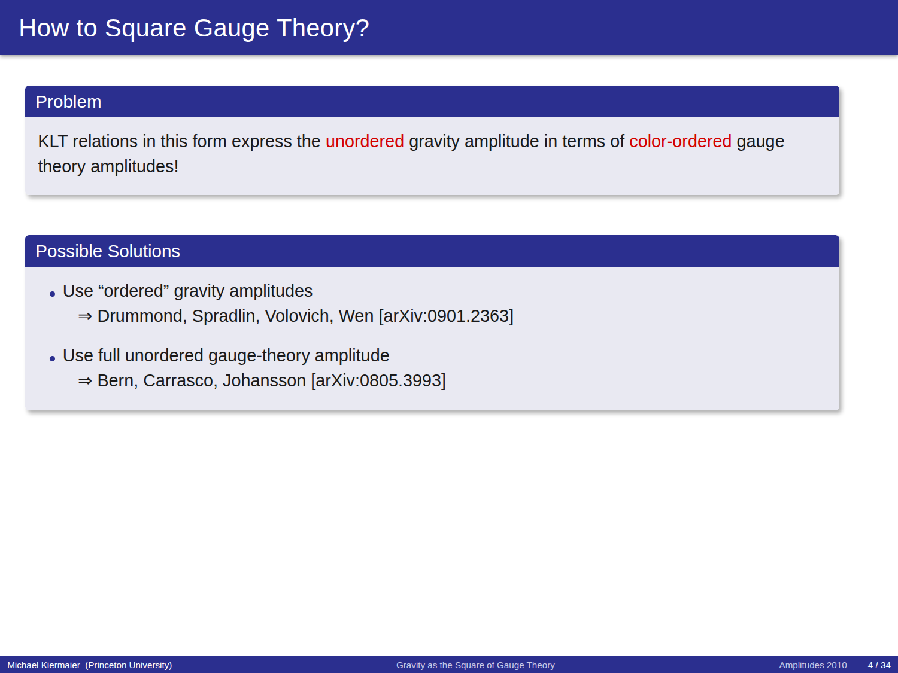How to Square Gauge Theory?
Problem
KLT relations in this form express the unordered gravity amplitude in terms of color-ordered gauge theory amplitudes!
Possible Solutions
Use “ordered” gravity amplitudes ⇒ Drummond, Spradlin, Volovich, Wen [arXiv:0901.2363]
Use full unordered gauge-theory amplitude ⇒ Bern, Carrasco, Johansson [arXiv:0805.3993]
Michael Kiermaier (Princeton University) Gravity as the Square of Gauge Theory Amplitudes 2010 4 / 34